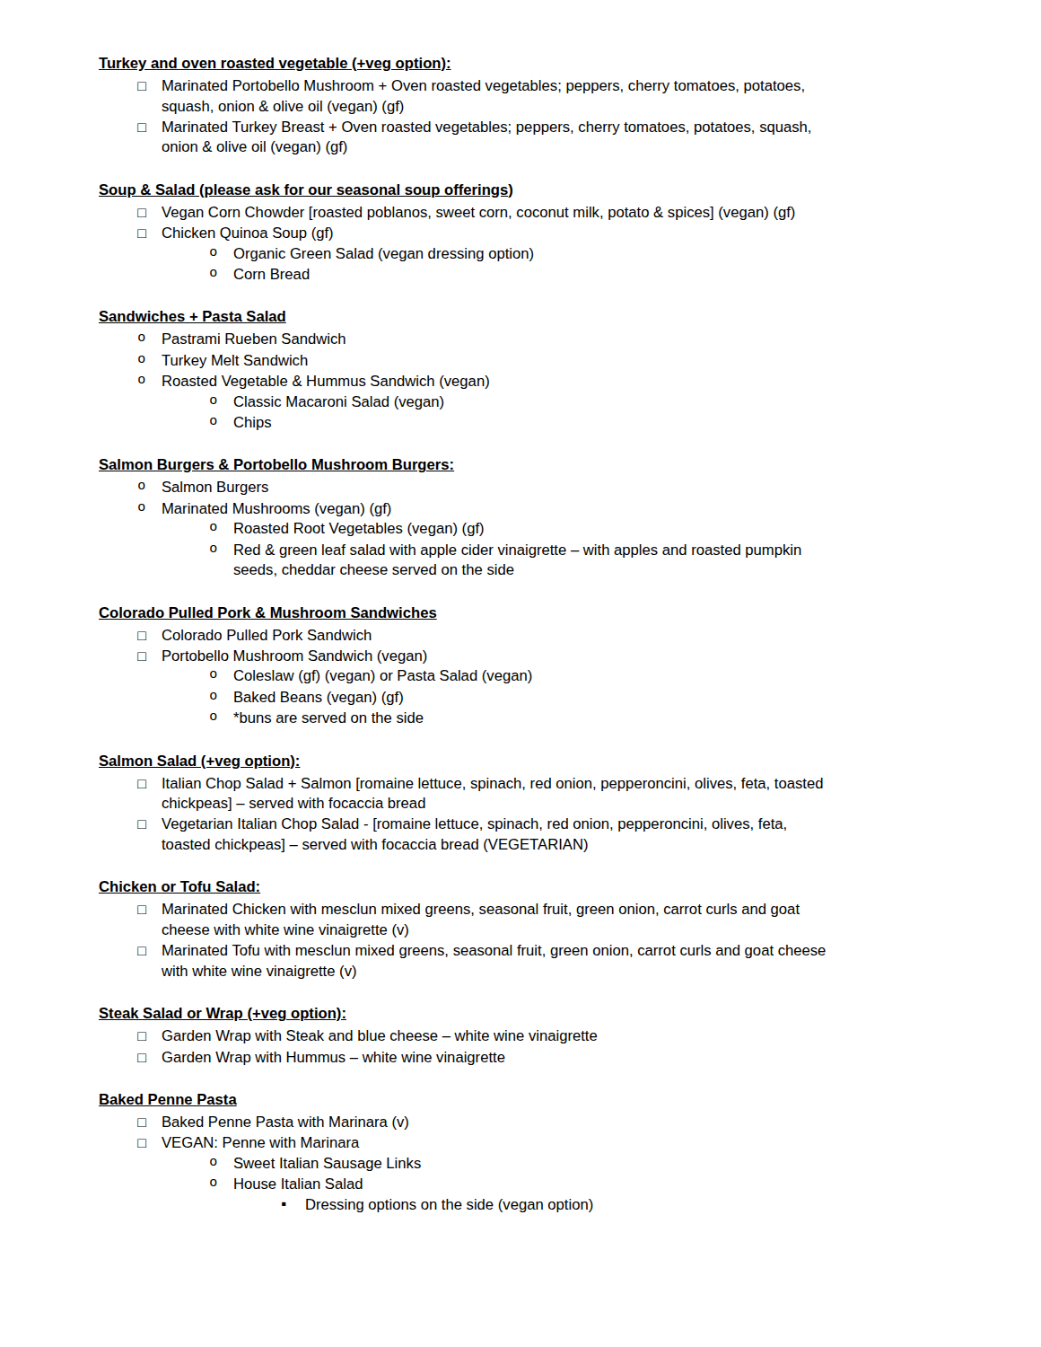Turkey and oven roasted vegetable (+veg option):
Marinated Portobello Mushroom + Oven roasted vegetables; peppers, cherry tomatoes, potatoes, squash, onion & olive oil (vegan) (gf)
Marinated Turkey Breast + Oven roasted vegetables; peppers, cherry tomatoes, potatoes, squash, onion & olive oil (vegan) (gf)
Soup & Salad (please ask for our seasonal soup offerings)
Vegan Corn Chowder [roasted poblanos, sweet corn, coconut milk, potato & spices] (vegan) (gf)
Chicken Quinoa Soup (gf)
Organic Green Salad (vegan dressing option)
Corn Bread
Sandwiches + Pasta Salad
Pastrami Rueben Sandwich
Turkey Melt Sandwich
Roasted Vegetable & Hummus Sandwich (vegan)
Classic Macaroni Salad (vegan)
Chips
Salmon Burgers & Portobello Mushroom Burgers:
Salmon Burgers
Marinated Mushrooms (vegan) (gf)
Roasted Root Vegetables (vegan) (gf)
Red & green leaf salad with apple cider vinaigrette – with apples and roasted pumpkin seeds, cheddar cheese served on the side
Colorado Pulled Pork & Mushroom Sandwiches
Colorado Pulled Pork Sandwich
Portobello Mushroom Sandwich (vegan)
Coleslaw (gf) (vegan) or Pasta Salad (vegan)
Baked Beans (vegan) (gf)
*buns are served on the side
Salmon Salad (+veg option):
Italian Chop Salad + Salmon [romaine lettuce, spinach, red onion, pepperoncini, olives, feta, toasted chickpeas] – served with focaccia bread
Vegetarian Italian Chop Salad - [romaine lettuce, spinach, red onion, pepperoncini, olives, feta, toasted chickpeas] – served with focaccia bread (VEGETARIAN)
Chicken or Tofu Salad:
Marinated Chicken with mesclun mixed greens, seasonal fruit, green onion, carrot curls and goat cheese with white wine vinaigrette (v)
Marinated Tofu with mesclun mixed greens, seasonal fruit, green onion, carrot curls and goat cheese with white wine vinaigrette (v)
Steak Salad or Wrap (+veg option):
Garden Wrap with Steak and blue cheese – white wine vinaigrette
Garden Wrap with Hummus – white wine vinaigrette
Baked Penne Pasta
Baked Penne Pasta with Marinara (v)
VEGAN: Penne with Marinara
Sweet Italian Sausage Links
House Italian Salad
Dressing options on the side (vegan option)